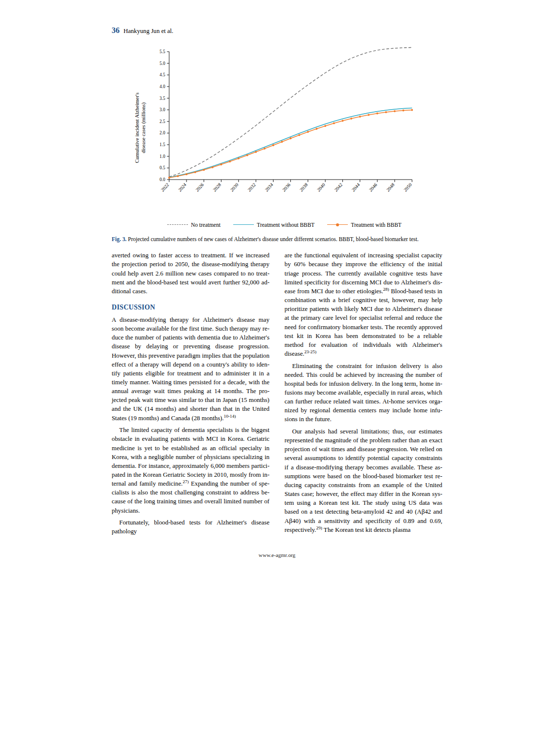36 Hankyung Jun et al.
Cumulative incident Alzheimer's
disease cases (millions)
0.0 0.5 1.0 1.5 2.0 2.5 3.0 3.5 4.0 4.5 5.0 5.5 2022 2024 2026 2028 2030 2032 2034 2036 2038 2040 2042 2044 2046 2048 2050
No treatment
Treatment without BBBT
Treatment with BBBT
Fig. 3. Projected cumulative numbers of new cases of Alzheimer's disease under different scenarios. BBBT, blood-based biomarker test.
averted owing to faster access to treatment. If we increased the projection period to 2050, the disease-modifying therapy could help avert 2.6 million new cases compared to no treatment and the blood-based test would avert further 92,000 additional cases.
DISCUSSION
A disease-modifying therapy for Alzheimer's disease may soon become available for the first time. Such therapy may reduce the number of patients with dementia due to Alzheimer's disease by delaying or preventing disease progression. However, this preventive paradigm implies that the population effect of a therapy will depend on a country's ability to identify patients eligible for treatment and to administer it in a timely manner. Waiting times persisted for a decade, with the annual average wait times peaking at 14 months. The projected peak wait time was similar to that in Japan (15 months) and the UK (14 months) and shorter than that in the United States (19 months) and Canada (28 months).10-14)
The limited capacity of dementia specialists is the biggest obstacle in evaluating patients with MCI in Korea. Geriatric medicine is yet to be established as an official specialty in Korea, with a negligible number of physicians specializing in dementia. For instance, approximately 6,000 members participated in the Korean Geriatric Society in 2010, mostly from internal and family medicine.27) Expanding the number of specialists is also the most challenging constraint to address because of the long training times and overall limited number of physicians.
Fortunately, blood-based tests for Alzheimer's disease pathology
are the functional equivalent of increasing specialist capacity by 60% because they improve the efficiency of the initial triage process. The currently available cognitive tests have limited specificity for discerning MCI due to Alzheimer's disease from MCI due to other etiologies.28) Blood-based tests in combination with a brief cognitive test, however, may help prioritize patients with likely MCI due to Alzheimer's disease at the primary care level for specialist referral and reduce the need for confirmatory biomarker tests. The recently approved test kit in Korea has been demonstrated to be a reliable method for evaluation of individuals with Alzheimer's disease.23-25)
Eliminating the constraint for infusion delivery is also needed. This could be achieved by increasing the number of hospital beds for infusion delivery. In the long term, home infusions may become available, especially in rural areas, which can further reduce related wait times. At-home services organized by regional dementia centers may include home infusions in the future.
Our analysis had several limitations; thus, our estimates represented the magnitude of the problem rather than an exact projection of wait times and disease progression. We relied on several assumptions to identify potential capacity constraints if a disease-modifying therapy becomes available. These assumptions were based on the blood-based biomarker test reducing capacity constraints from an example of the United States case; however, the effect may differ in the Korean system using a Korean test kit. The study using US data was based on a test detecting beta-amyloid 42 and 40 (Aβ42 and Aβ40) with a sensitivity and specificity of 0.89 and 0.69, respectively.29) The Korean test kit detects plasma
www.e-agmr.org